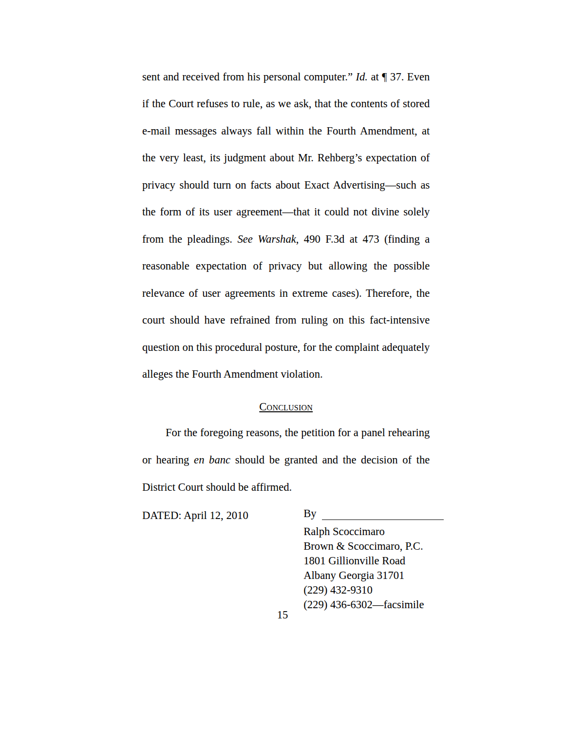sent and received from his personal computer.” Id. at ¶ 37. Even if the Court refuses to rule, as we ask, that the contents of stored e-mail messages always fall within the Fourth Amendment, at the very least, its judgment about Mr. Rehberg’s expectation of privacy should turn on facts about Exact Advertising—such as the form of its user agreement—that it could not divine solely from the pleadings. See Warshak, 490 F.3d at 473 (finding a reasonable expectation of privacy but allowing the possible relevance of user agreements in extreme cases). Therefore, the court should have refrained from ruling on this fact-intensive question on this procedural posture, for the complaint adequately alleges the Fourth Amendment violation.
Conclusion
For the foregoing reasons, the petition for a panel rehearing or hearing en banc should be granted and the decision of the District Court should be affirmed.
DATED: April 12, 2010
By
Ralph Scoccimaro Brown & Scoccimaro, P.C. 1801 Gillionville Road Albany Georgia 31701 (229) 432-9310 (229) 436-6302—facsimile
15